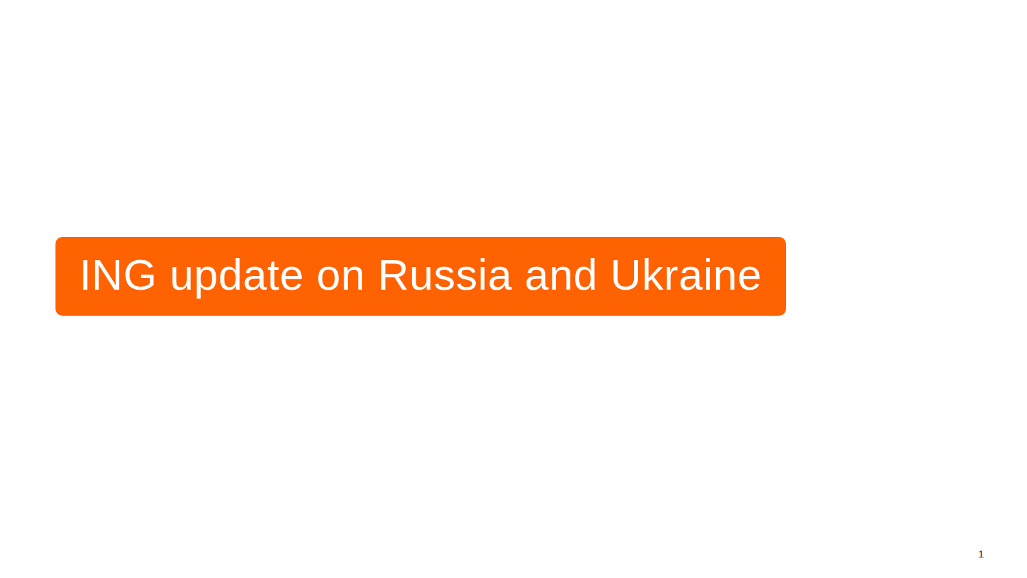ING update on Russia and Ukraine
1